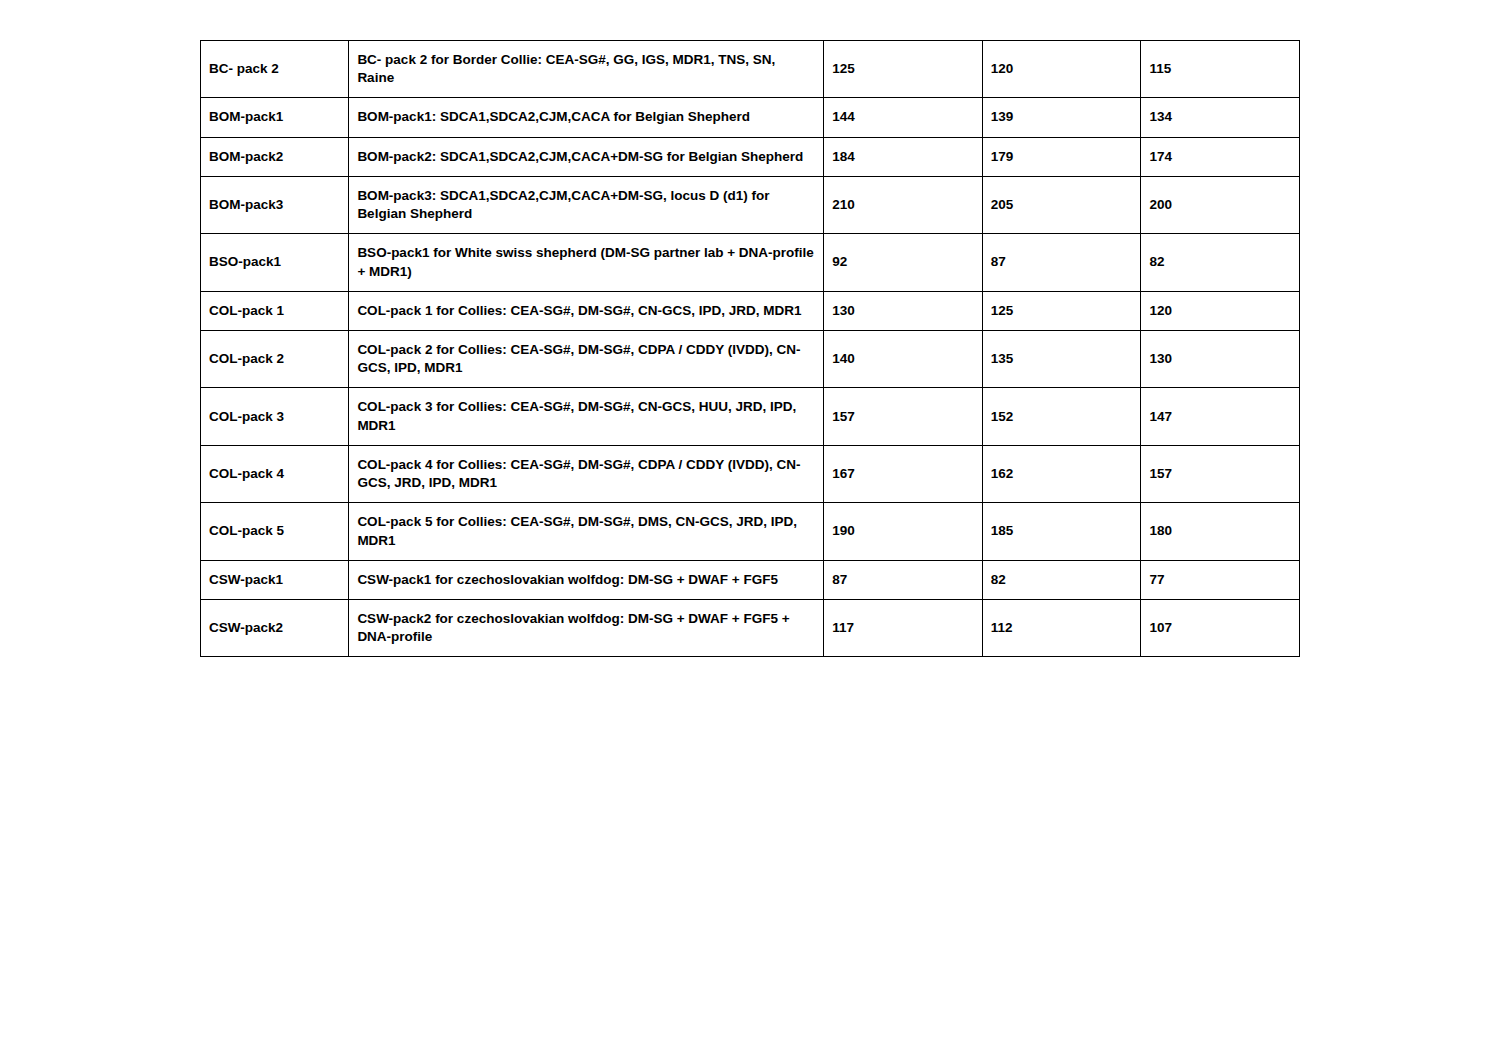| BC- pack 2 | BC- pack 2 for Border Collie: CEA-SG#, GG, IGS, MDR1, TNS, SN, Raine | 125 | 120 | 115 |
| BOM-pack1 | BOM-pack1: SDCA1,SDCA2,CJM,CACA for Belgian Shepherd | 144 | 139 | 134 |
| BOM-pack2 | BOM-pack2: SDCA1,SDCA2,CJM,CACA+DM-SG for Belgian Shepherd | 184 | 179 | 174 |
| BOM-pack3 | BOM-pack3: SDCA1,SDCA2,CJM,CACA+DM-SG, locus D (d1) for Belgian Shepherd | 210 | 205 | 200 |
| BSO-pack1 | BSO-pack1 for White swiss shepherd (DM-SG partner lab + DNA-profile + MDR1) | 92 | 87 | 82 |
| COL-pack 1 | COL-pack 1 for Collies: CEA-SG#, DM-SG#, CN-GCS, IPD, JRD, MDR1 | 130 | 125 | 120 |
| COL-pack 2 | COL-pack 2 for Collies: CEA-SG#, DM-SG#, CDPA / CDDY (IVDD), CN-GCS, IPD, MDR1 | 140 | 135 | 130 |
| COL-pack 3 | COL-pack 3 for Collies: CEA-SG#, DM-SG#, CN-GCS, HUU, JRD, IPD, MDR1 | 157 | 152 | 147 |
| COL-pack 4 | COL-pack 4 for Collies: CEA-SG#, DM-SG#, CDPA / CDDY (IVDD), CN-GCS, JRD, IPD, MDR1 | 167 | 162 | 157 |
| COL-pack 5 | COL-pack 5 for Collies: CEA-SG#, DM-SG#, DMS, CN-GCS, JRD, IPD, MDR1 | 190 | 185 | 180 |
| CSW-pack1 | CSW-pack1 for czechoslovakian wolfdog: DM-SG + DWAF + FGF5 | 87 | 82 | 77 |
| CSW-pack2 | CSW-pack2 for czechoslovakian wolfdog: DM-SG + DWAF + FGF5 + DNA-profile | 117 | 112 | 107 |